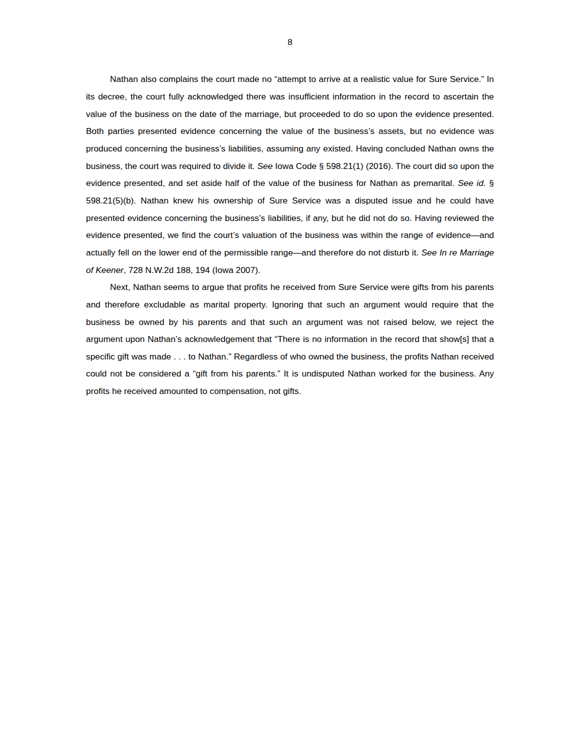8
Nathan also complains the court made no “attempt to arrive at a realistic value for Sure Service.” In its decree, the court fully acknowledged there was insufficient information in the record to ascertain the value of the business on the date of the marriage, but proceeded to do so upon the evidence presented. Both parties presented evidence concerning the value of the business’s assets, but no evidence was produced concerning the business’s liabilities, assuming any existed. Having concluded Nathan owns the business, the court was required to divide it. See Iowa Code § 598.21(1) (2016). The court did so upon the evidence presented, and set aside half of the value of the business for Nathan as premarital. See id. § 598.21(5)(b). Nathan knew his ownership of Sure Service was a disputed issue and he could have presented evidence concerning the business’s liabilities, if any, but he did not do so. Having reviewed the evidence presented, we find the court’s valuation of the business was within the range of evidence—and actually fell on the lower end of the permissible range—and therefore do not disturb it. See In re Marriage of Keener, 728 N.W.2d 188, 194 (Iowa 2007).
Next, Nathan seems to argue that profits he received from Sure Service were gifts from his parents and therefore excludable as marital property. Ignoring that such an argument would require that the business be owned by his parents and that such an argument was not raised below, we reject the argument upon Nathan’s acknowledgement that “There is no information in the record that show[s] that a specific gift was made . . . to Nathan.” Regardless of who owned the business, the profits Nathan received could not be considered a “gift from his parents.” It is undisputed Nathan worked for the business. Any profits he received amounted to compensation, not gifts.